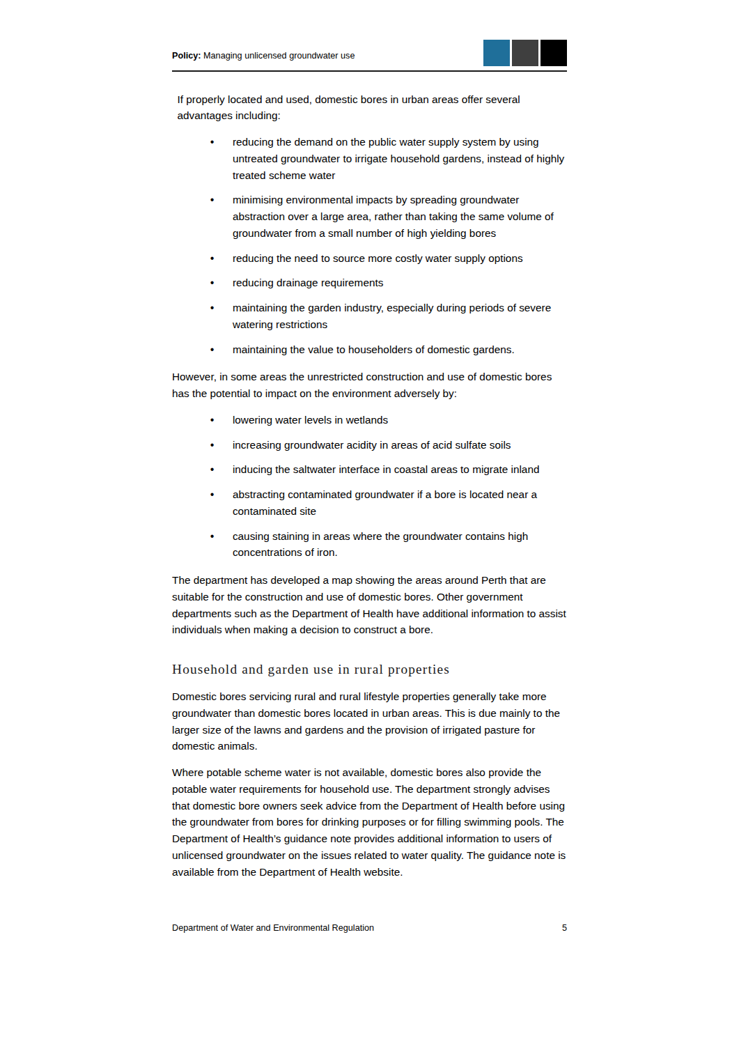Policy: Managing unlicensed groundwater use
If properly located and used, domestic bores in urban areas offer several advantages including:
reducing the demand on the public water supply system by using untreated groundwater to irrigate household gardens, instead of highly treated scheme water
minimising environmental impacts by spreading groundwater abstraction over a large area, rather than taking the same volume of groundwater from a small number of high yielding bores
reducing the need to source more costly water supply options
reducing drainage requirements
maintaining the garden industry, especially during periods of severe watering restrictions
maintaining the value to householders of domestic gardens.
However, in some areas the unrestricted construction and use of domestic bores has the potential to impact on the environment adversely by:
lowering water levels in wetlands
increasing groundwater acidity in areas of acid sulfate soils
inducing the saltwater interface in coastal areas to migrate inland
abstracting contaminated groundwater if a bore is located near a contaminated site
causing staining in areas where the groundwater contains high concentrations of iron.
The department has developed a map showing the areas around Perth that are suitable for the construction and use of domestic bores. Other government departments such as the Department of Health have additional information to assist individuals when making a decision to construct a bore.
Household and garden use in rural properties
Domestic bores servicing rural and rural lifestyle properties generally take more groundwater than domestic bores located in urban areas. This is due mainly to the larger size of the lawns and gardens and the provision of irrigated pasture for domestic animals.
Where potable scheme water is not available, domestic bores also provide the potable water requirements for household use. The department strongly advises that domestic bore owners seek advice from the Department of Health before using the groundwater from bores for drinking purposes or for filling swimming pools. The Department of Health’s guidance note provides additional information to users of unlicensed groundwater on the issues related to water quality. The guidance note is available from the Department of Health website.
Department of Water and Environmental Regulation
5